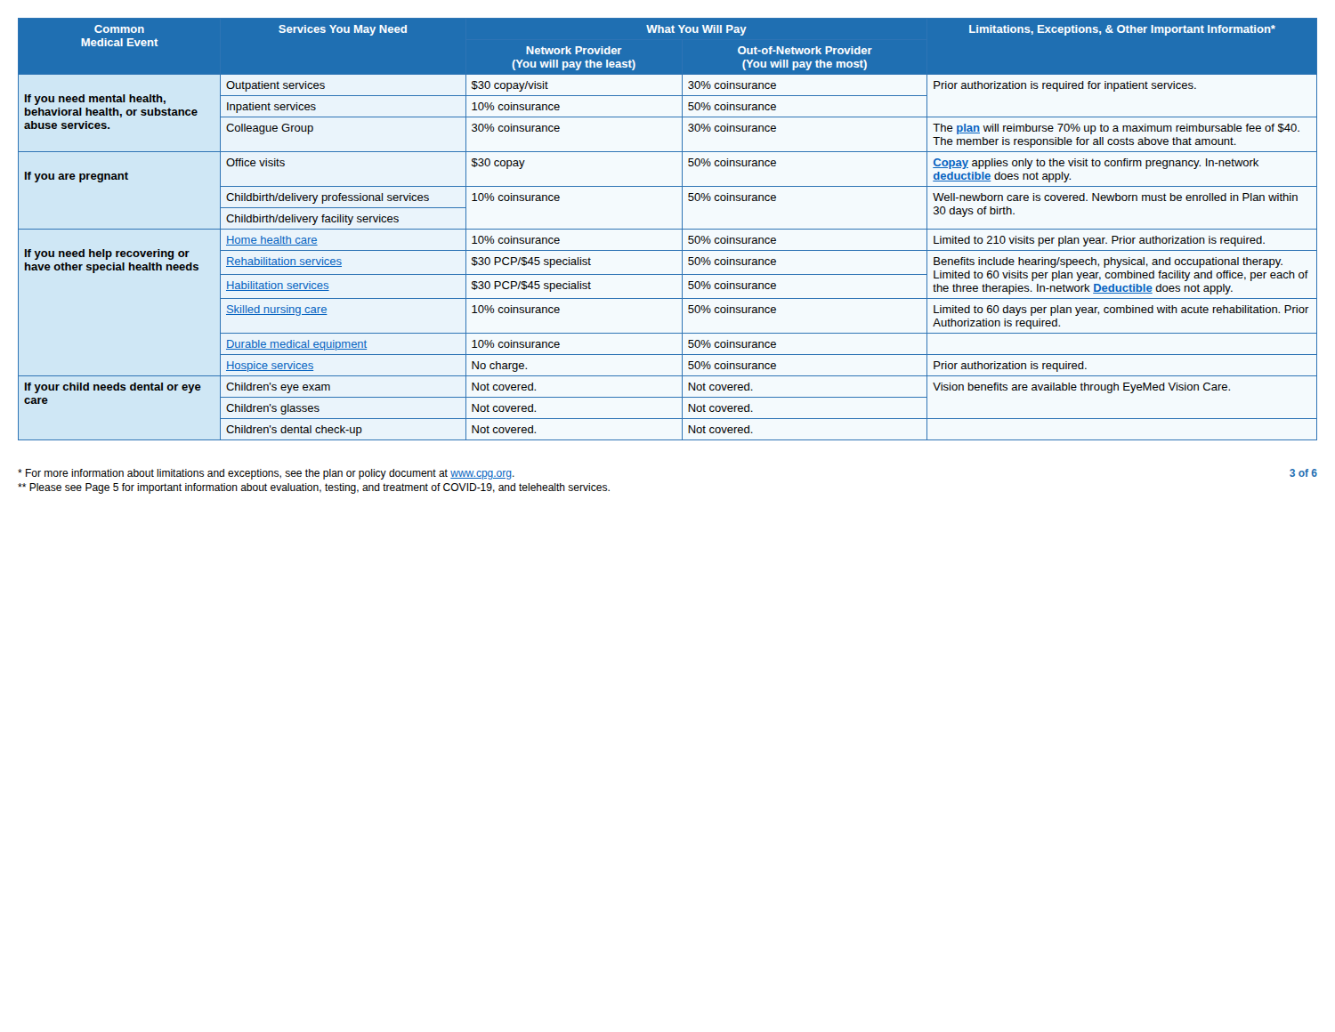| Common Medical Event | Services You May Need | What You Will Pay | Limitations, Exceptions, & Other Important Information* |
| --- | --- | --- | --- |
| Network Provider (You will pay the least) | Out-of-Network Provider (You will pay the most) |
| If you need mental health, behavioral health, or substance abuse services. | Outpatient services | $30 copay/visit | 30% coinsurance | Prior authorization is required for inpatient services. |
| Inpatient services | 10% coinsurance | 50% coinsurance |
| Colleague Group | 30% coinsurance | 30% coinsurance | The plan will reimburse 70% up to a maximum reimbursable fee of $40. The member is responsible for all costs above that amount. |
| If you are pregnant | Office visits | $30 copay | 50% coinsurance | Copay applies only to the visit to confirm pregnancy. In-network deductible does not apply. |
| Childbirth/delivery professional services | 10% coinsurance | 50% coinsurance | Well-newborn care is covered. Newborn must be enrolled in Plan within 30 days of birth. |
| Childbirth/delivery facility services |
| If you need help recovering or have other special health needs | Home health care | 10% coinsurance | 50% coinsurance | Limited to 210 visits per plan year. Prior authorization is required. |
| Rehabilitation services | $30 PCP/$45 specialist | 50% coinsurance | Benefits include hearing/speech, physical, and occupational therapy. Limited to 60 visits per plan year, combined facility and office, per each of the three therapies. In-network Deductible does not apply. |
| Habilitation services | $30 PCP/$45 specialist | 50% coinsurance |
| Skilled nursing care | 10% coinsurance | 50% coinsurance | Limited to 60 days per plan year, combined with acute rehabilitation. Prior Authorization is required. |
| Durable medical equipment | 10% coinsurance | 50% coinsurance | |
| Hospice services | No charge. | 50% coinsurance | Prior authorization is required. |
| If your child needs dental or eye care | Children's eye exam | Not covered. | Not covered. | Vision benefits are available through EyeMed Vision Care. |
| Children's glasses | Not covered. | Not covered. |
| Children's dental check-up | Not covered. | Not covered. | |
3 of 6
* For more information about limitations and exceptions, see the plan or policy document at www.cpg.org.
** Please see Page 5 for important information about evaluation, testing, and treatment of COVID-19, and telehealth services.